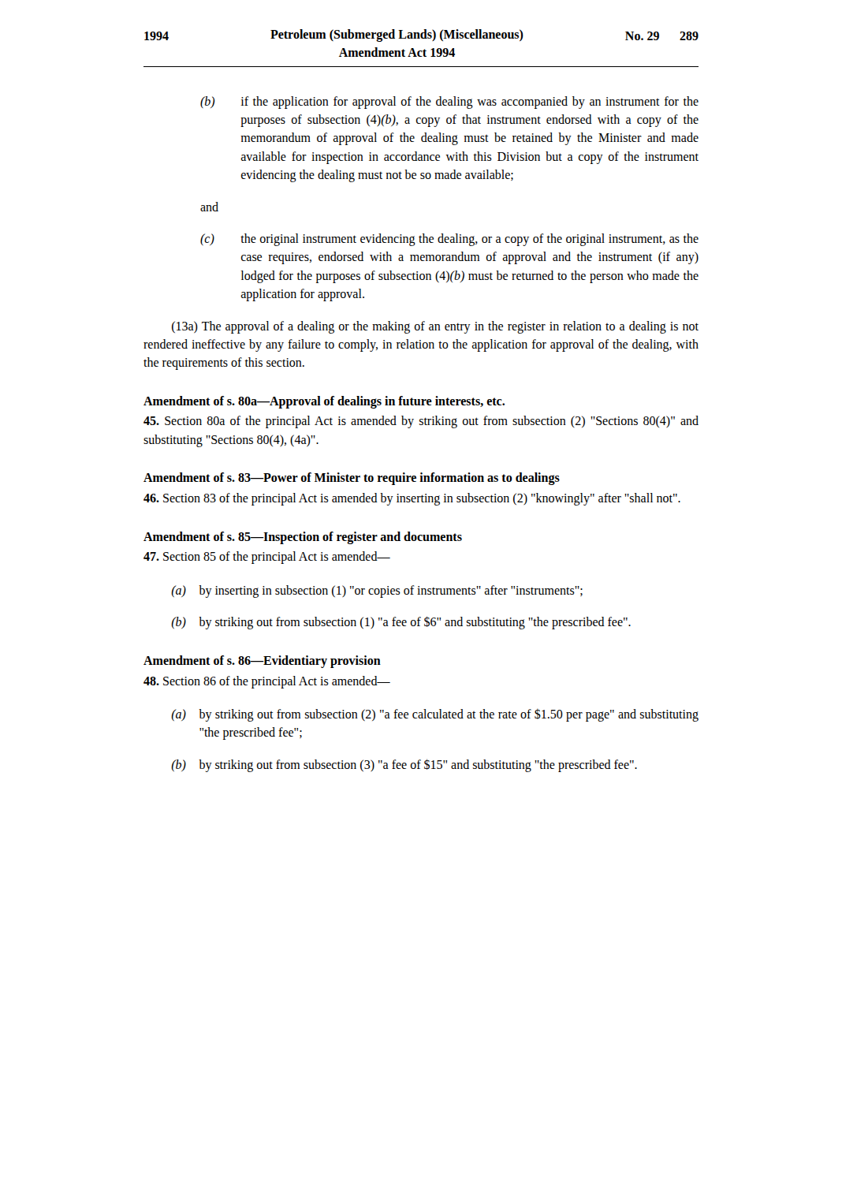1994
Petroleum (Submerged Lands) (Miscellaneous) Amendment Act 1994
No. 29289
(b)
if the application for approval of the dealing was accompanied by an instrument for the purposes of subsection (4)(b), a copy of that instrument endorsed with a copy of the memorandum of approval of the dealing must be retained by the Minister and made available for inspection in accordance with this Division but a copy of the instrument evidencing the dealing must not be so made available;
and
(c)
the original instrument evidencing the dealing, or a copy of the original instrument, as the case requires, endorsed with a memorandum of approval and the instrument (if any) lodged for the purposes of subsection (4)(b) must be returned to the person who made the application for approval.
(13a) The approval of a dealing or the making of an entry in the register in relation to a dealing is not rendered ineffective by any failure to comply, in relation to the application for approval of the dealing, with the requirements of this section.
Amendment of s. 80a—Approval of dealings in future interests, etc.
45. Section 80a of the principal Act is amended by striking out from subsection (2) "Sections 80(4)" and substituting "Sections 80(4), (4a)".
Amendment of s. 83—Power of Minister to require information as to dealings
46. Section 83 of the principal Act is amended by inserting in subsection (2) "knowingly" after "shall not".
Amendment of s. 85—Inspection of register and documents
47. Section 85 of the principal Act is amended—
(a) by inserting in subsection (1) "or copies of instruments" after "instruments";
(b) by striking out from subsection (1) "a fee of $6" and substituting "the prescribed fee".
Amendment of s. 86—Evidentiary provision
48. Section 86 of the principal Act is amended—
(a) by striking out from subsection (2) "a fee calculated at the rate of $1.50 per page" and substituting "the prescribed fee";
(b) by striking out from subsection (3) "a fee of $15" and substituting "the prescribed fee".